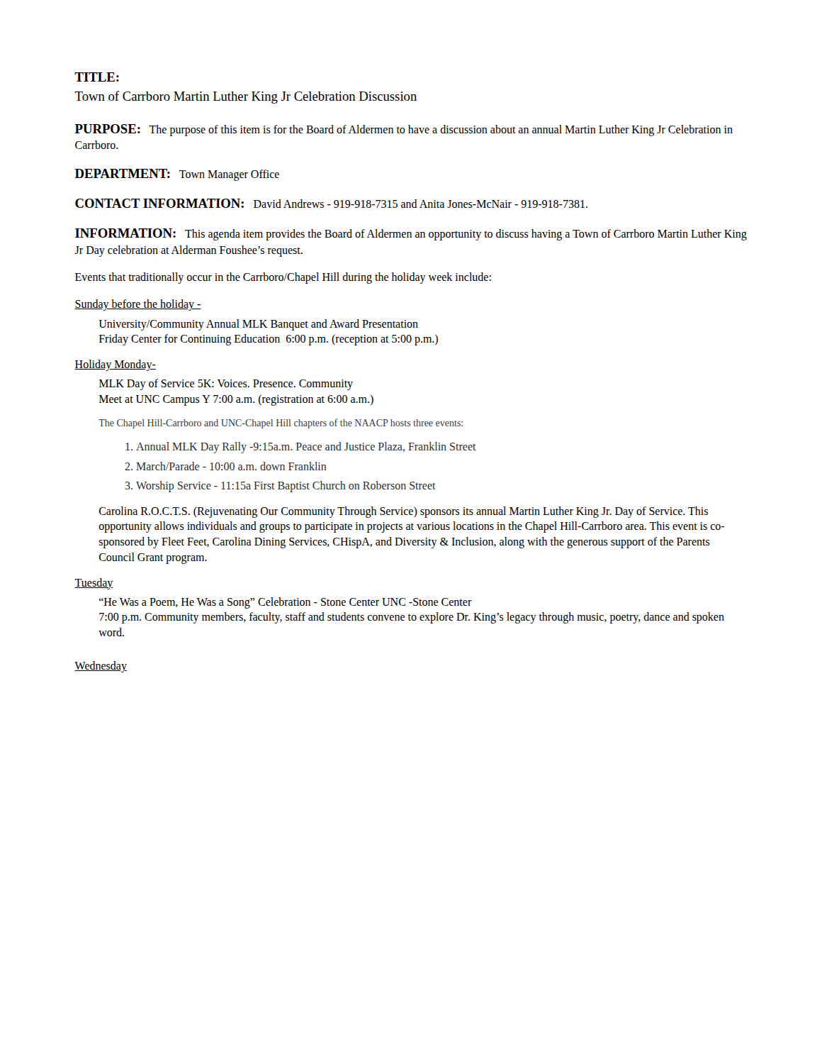TITLE:
Town of Carrboro Martin Luther King Jr Celebration Discussion
PURPOSE: The purpose of this item is for the Board of Aldermen to have a discussion about an annual Martin Luther King Jr Celebration in Carrboro.
DEPARTMENT: Town Manager Office
CONTACT INFORMATION: David Andrews - 919-918-7315 and Anita Jones-McNair - 919-918-7381.
INFORMATION: This agenda item provides the Board of Aldermen an opportunity to discuss having a Town of Carrboro Martin Luther King Jr Day celebration at Alderman Foushee’s request.
Events that traditionally occur in the Carrboro/Chapel Hill during the holiday week include:
Sunday before the holiday -
University/Community Annual MLK Banquet and Award Presentation
Friday Center for Continuing Education 6:00 p.m. (reception at 5:00 p.m.)
Holiday Monday-
MLK Day of Service 5K: Voices. Presence. Community
Meet at UNC Campus Y 7:00 a.m. (registration at 6:00 a.m.)
The Chapel Hill-Carrboro and UNC-Chapel Hill chapters of the NAACP hosts three events:
Annual MLK Day Rally -9:15a.m. Peace and Justice Plaza, Franklin Street
March/Parade - 10:00 a.m. down Franklin
Worship Service - 11:15a First Baptist Church on Roberson Street
Carolina R.O.C.T.S. (Rejuvenating Our Community Through Service) sponsors its annual Martin Luther King Jr. Day of Service. This opportunity allows individuals and groups to participate in projects at various locations in the Chapel Hill-Carrboro area. This event is co-sponsored by Fleet Feet, Carolina Dining Services, CHispA, and Diversity & Inclusion, along with the generous support of the Parents Council Grant program.
Tuesday
“He Was a Poem, He Was a Song” Celebration - Stone Center UNC -Stone Center
7:00 p.m. Community members, faculty, staff and students convene to explore Dr. King’s legacy through music, poetry, dance and spoken word.
Wednesday